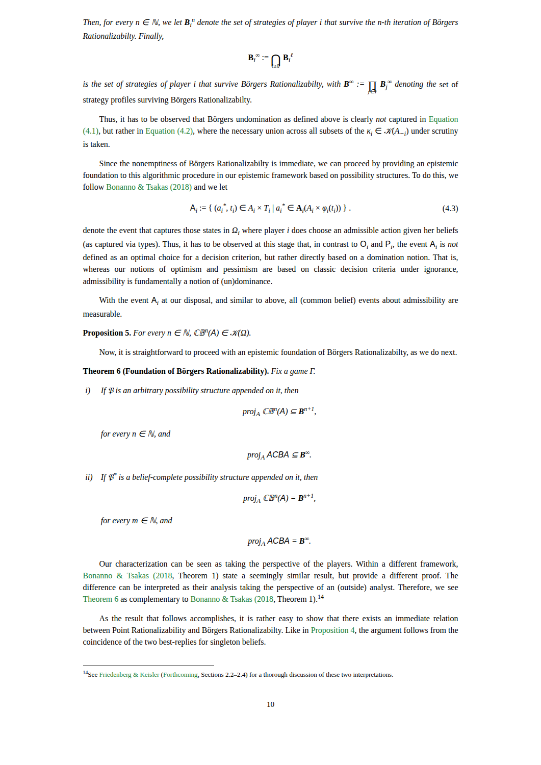Then, for every n ∈ ℕ, we let Bin denote the set of strategies of player i that survive the n-th iteration of Börgers Rationalizabilty. Finally,
Bi∞ := ⋂ℓ≥0 Biℓ
is the set of strategies of player i that survive Börgers Rationalizabilty, with B∞ := ∏j∈I Bj∞ denoting the set of strategy profiles surviving Börgers Rationalizabilty.
Thus, it has to be observed that Börgers undomination as defined above is clearly not captured in Equation (4.1), but rather in Equation (4.2), where the necessary union across all subsets of the κi ∈ 𝒦(A−i) under scrutiny is taken.
Since the nonemptiness of Börgers Rationalizabilty is immediate, we can proceed by providing an epistemic foundation to this algorithmic procedure in our epistemic framework based on possibility structures. To do this, we follow Bonanno & Tsakas (2018) and we let
Ai := { (ai*, ti) ∈ Ai × Ti | ai* ∈ Ai(Ai × φi(ti)) } . (4.3)
denote the event that captures those states in Ωi where player i does choose an admissible action given her beliefs (as captured via types). Thus, it has to be observed at this stage that, in contrast to Oi and Pi, the event Ai is not defined as an optimal choice for a decision criterion, but rather directly based on a domination notion. That is, whereas our notions of optimism and pessimism are based on classic decision criteria under ignorance, admissibility is fundamentally a notion of (un)dominance.
With the event Ai at our disposal, and similar to above, all (common belief) events about admissibility are measurable.
Proposition 5. For every n ∈ ℕ, ℂ𝔹n(A) ∈ 𝒦(Ω).
Now, it is straightforward to proceed with an epistemic foundation of Börgers Rationalizabilty, as we do next.
Theorem 6 (Foundation of Börgers Rationalizability). Fix a game Γ.
i) If 𝔓 is an arbitrary possibility structure appended on it, then
projA ℂ𝔹n(A) ⊆ Bn+1,
for every n ∈ ℕ, and
projA ACBA ⊆ B∞.
ii) If 𝔓* is a belief-complete possibility structure appended on it, then
projA ℂ𝔹n(A) = Bn+1,
for every m ∈ ℕ, and
projA ACBA = B∞.
Our characterization can be seen as taking the perspective of the players. Within a different framework, Bonanno & Tsakas (2018, Theorem 1) state a seemingly similar result, but provide a different proof. The difference can be interpreted as their analysis taking the perspective of an (outside) analyst. Therefore, we see Theorem 6 as complementary to Bonanno & Tsakas (2018, Theorem 1).14
As the result that follows accomplishes, it is rather easy to show that there exists an immediate relation between Point Rationalizability and Börgers Rationalizabilty. Like in Proposition 4, the argument follows from the coincidence of the two best-replies for singleton beliefs.
14See Friedenberg & Keisler (Forthcoming, Sections 2.2–2.4) for a thorough discussion of these two interpretations.
10